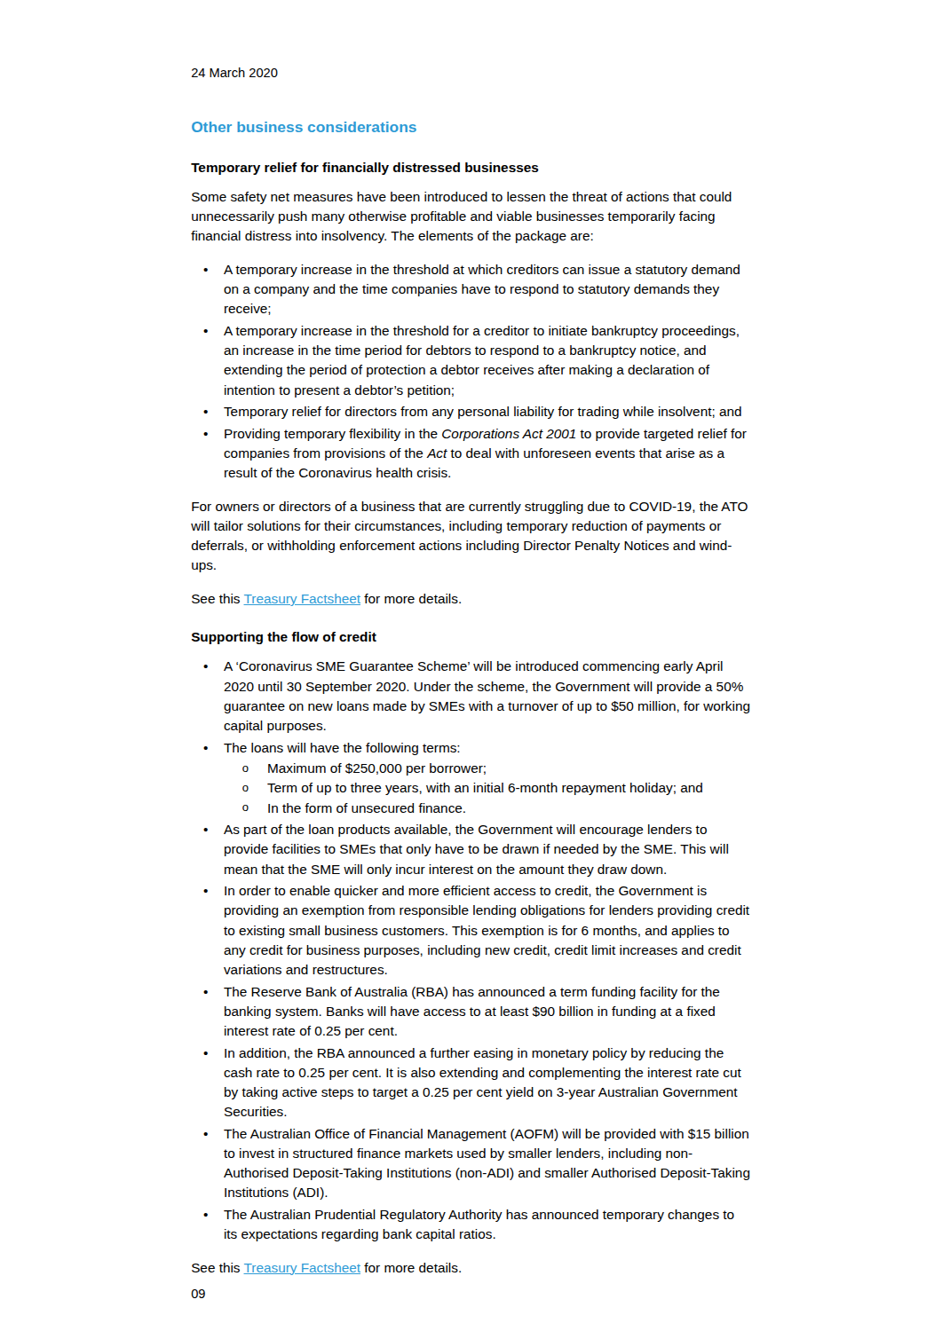24 March 2020
Other business considerations
Temporary relief for financially distressed businesses
Some safety net measures have been introduced to lessen the threat of actions that could unnecessarily push many otherwise profitable and viable businesses temporarily facing financial distress into insolvency. The elements of the package are:
A temporary increase in the threshold at which creditors can issue a statutory demand on a company and the time companies have to respond to statutory demands they receive;
A temporary increase in the threshold for a creditor to initiate bankruptcy proceedings, an increase in the time period for debtors to respond to a bankruptcy notice, and extending the period of protection a debtor receives after making a declaration of intention to present a debtor’s petition;
Temporary relief for directors from any personal liability for trading while insolvent; and
Providing temporary flexibility in the Corporations Act 2001 to provide targeted relief for companies from provisions of the Act to deal with unforeseen events that arise as a result of the Coronavirus health crisis.
For owners or directors of a business that are currently struggling due to COVID-19, the ATO will tailor solutions for their circumstances, including temporary reduction of payments or deferrals, or withholding enforcement actions including Director Penalty Notices and wind-ups.
See this Treasury Factsheet for more details.
Supporting the flow of credit
A ‘Coronavirus SME Guarantee Scheme’ will be introduced commencing early April 2020 until 30 September 2020. Under the scheme, the Government will provide a 50% guarantee on new loans made by SMEs with a turnover of up to $50 million, for working capital purposes.
The loans will have the following terms:
Maximum of $250,000 per borrower;
Term of up to three years, with an initial 6-month repayment holiday; and
In the form of unsecured finance.
As part of the loan products available, the Government will encourage lenders to provide facilities to SMEs that only have to be drawn if needed by the SME. This will mean that the SME will only incur interest on the amount they draw down.
In order to enable quicker and more efficient access to credit, the Government is providing an exemption from responsible lending obligations for lenders providing credit to existing small business customers. This exemption is for 6 months, and applies to any credit for business purposes, including new credit, credit limit increases and credit variations and restructures.
The Reserve Bank of Australia (RBA) has announced a term funding facility for the banking system. Banks will have access to at least $90 billion in funding at a fixed interest rate of 0.25 per cent.
In addition, the RBA announced a further easing in monetary policy by reducing the cash rate to 0.25 per cent. It is also extending and complementing the interest rate cut by taking active steps to target a 0.25 per cent yield on 3-year Australian Government Securities.
The Australian Office of Financial Management (AOFM) will be provided with $15 billion to invest in structured finance markets used by smaller lenders, including non-Authorised Deposit-Taking Institutions (non-ADI) and smaller Authorised Deposit-Taking Institutions (ADI).
The Australian Prudential Regulatory Authority has announced temporary changes to its expectations regarding bank capital ratios.
See this Treasury Factsheet for more details.
09